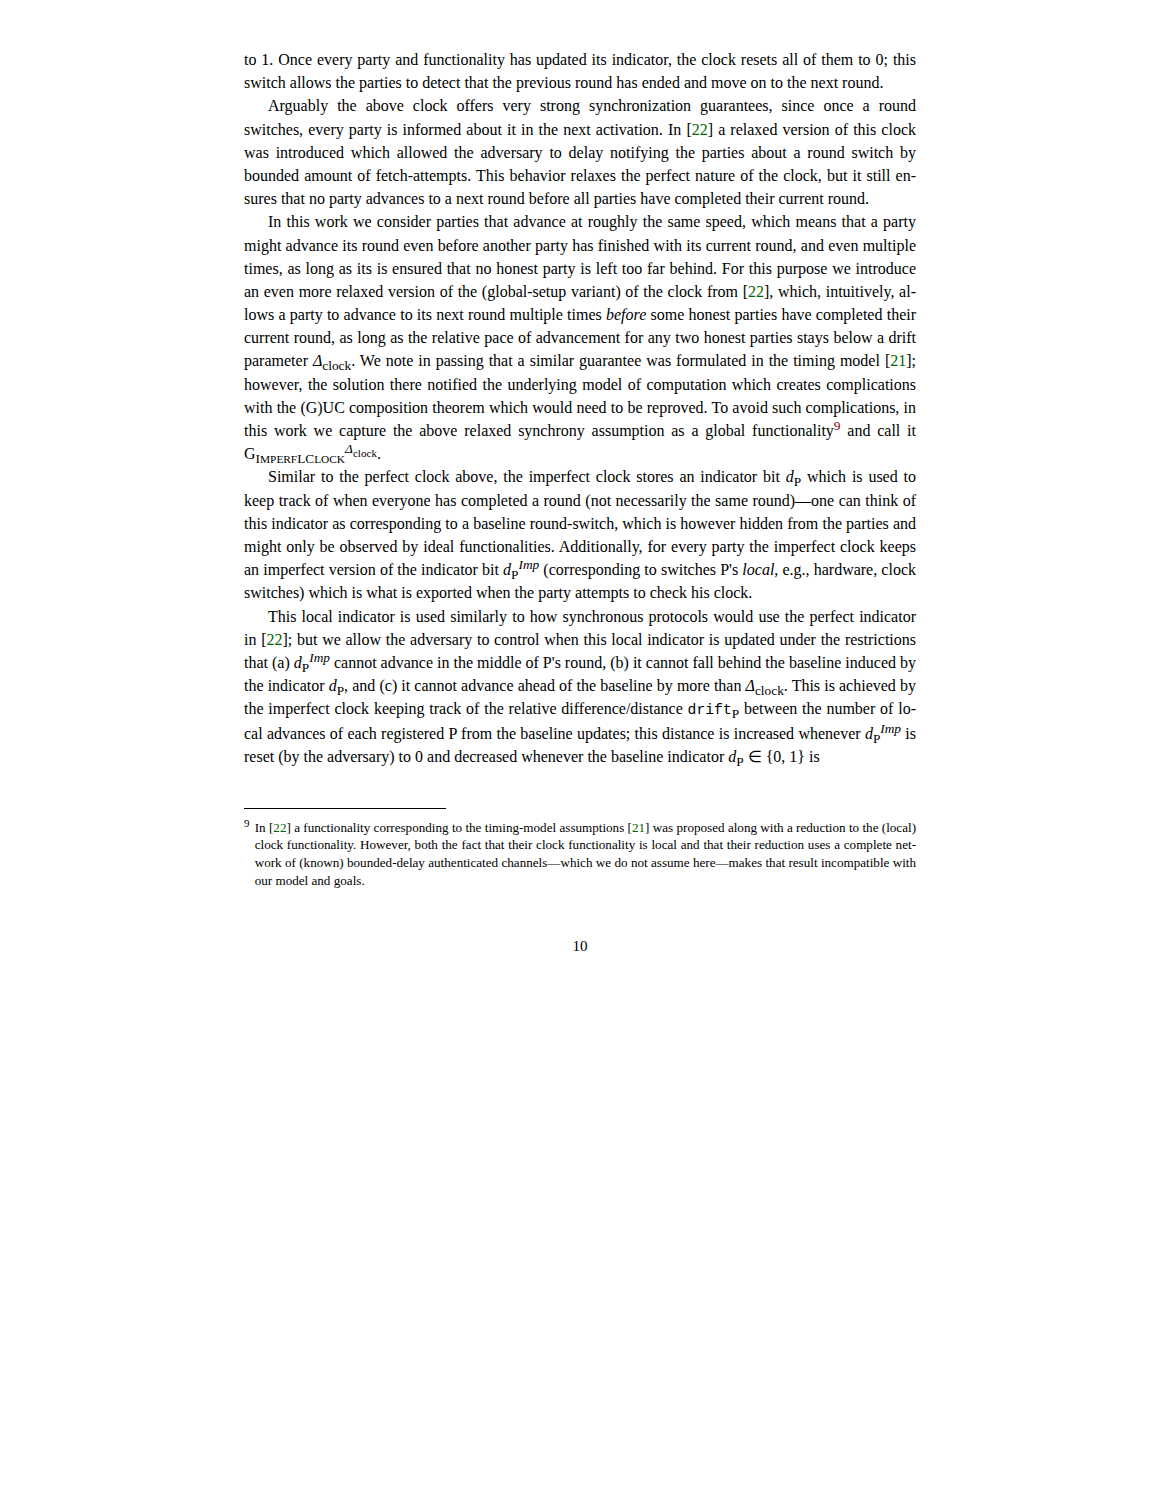to 1. Once every party and functionality has updated its indicator, the clock resets all of them to 0; this switch allows the parties to detect that the previous round has ended and move on to the next round.
Arguably the above clock offers very strong synchronization guarantees, since once a round switches, every party is informed about it in the next activation. In [22] a relaxed version of this clock was introduced which allowed the adversary to delay notifying the parties about a round switch by bounded amount of fetch-attempts. This behavior relaxes the perfect nature of the clock, but it still ensures that no party advances to a next round before all parties have completed their current round.
In this work we consider parties that advance at roughly the same speed, which means that a party might advance its round even before another party has finished with its current round, and even multiple times, as long as its is ensured that no honest party is left too far behind. For this purpose we introduce an even more relaxed version of the (global-setup variant) of the clock from [22], which, intuitively, allows a party to advance to its next round multiple times before some honest parties have completed their current round, as long as the relative pace of advancement for any two honest parties stays below a drift parameter Δclock. We note in passing that a similar guarantee was formulated in the timing model [21]; however, the solution there notified the underlying model of computation which creates complications with the (G)UC composition theorem which would need to be reproved. To avoid such complications, in this work we capture the above relaxed synchrony assumption as a global functionality9 and call it GIMPERFLCLOCKΔclock.
Similar to the perfect clock above, the imperfect clock stores an indicator bit dP which is used to keep track of when everyone has completed a round (not necessarily the same round)—one can think of this indicator as corresponding to a baseline round-switch, which is however hidden from the parties and might only be observed by ideal functionalities. Additionally, for every party the imperfect clock keeps an imperfect version of the indicator bit dPImp (corresponding to switches P's local, e.g., hardware, clock switches) which is what is exported when the party attempts to check his clock.
This local indicator is used similarly to how synchronous protocols would use the perfect indicator in [22]; but we allow the adversary to control when this local indicator is updated under the restrictions that (a) dPImp cannot advance in the middle of P's round, (b) it cannot fall behind the baseline induced by the indicator dP, and (c) it cannot advance ahead of the baseline by more than Δclock. This is achieved by the imperfect clock keeping track of the relative difference/distance driftP between the number of local advances of each registered P from the baseline updates; this distance is increased whenever dPImp is reset (by the adversary) to 0 and decreased whenever the baseline indicator dP ∈ {0, 1} is
9 In [22] a functionality corresponding to the timing-model assumptions [21] was proposed along with a reduction to the (local) clock functionality. However, both the fact that their clock functionality is local and that their reduction uses a complete network of (known) bounded-delay authenticated channels—which we do not assume here—makes that result incompatible with our model and goals.
10